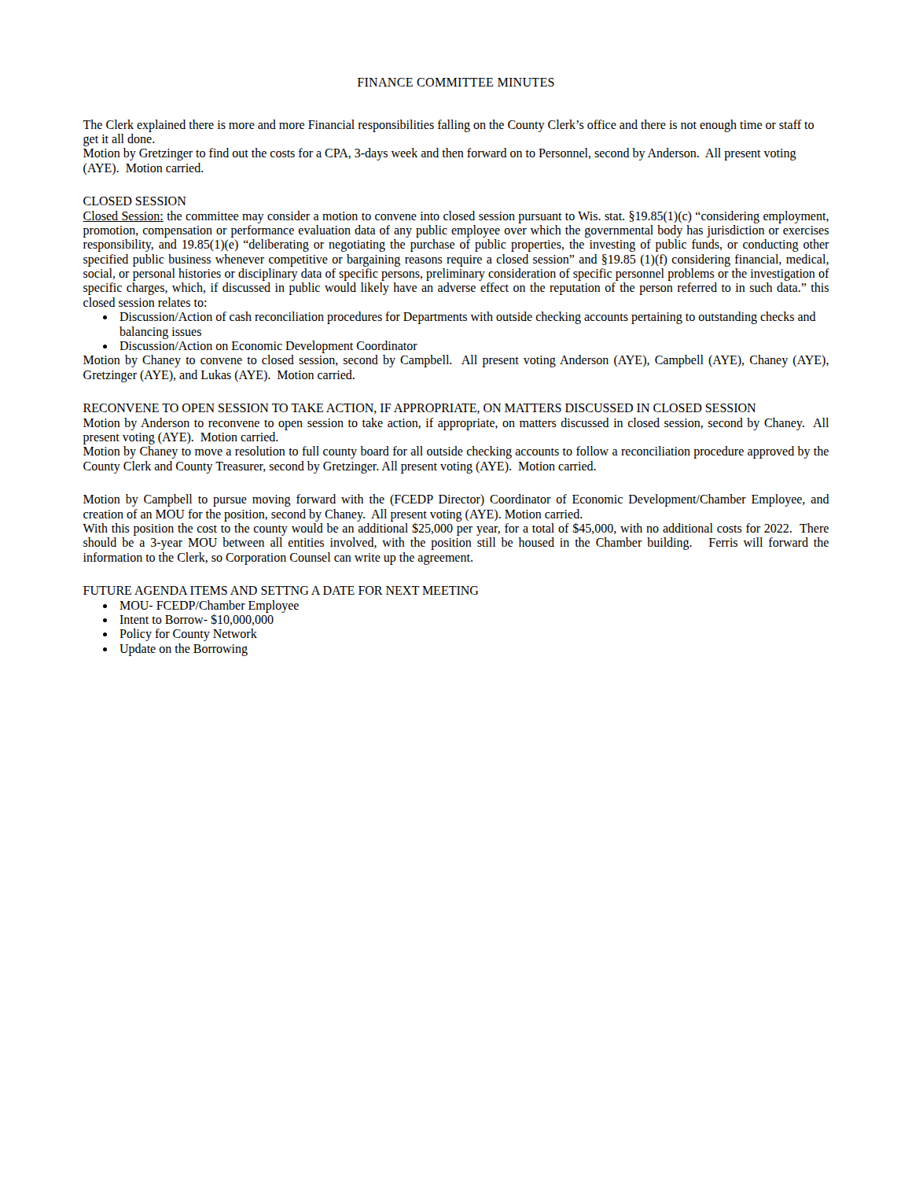FINANCE COMMITTEE MINUTES
The Clerk explained there is more and more Financial responsibilities falling on the County Clerk’s office and there is not enough time or staff to get it all done.
Motion by Gretzinger to find out the costs for a CPA, 3-days week and then forward on to Personnel, second by Anderson. All present voting (AYE). Motion carried.
CLOSED SESSION
Closed Session: the committee may consider a motion to convene into closed session pursuant to Wis. stat. §19.85(1)(c) “considering employment, promotion, compensation or performance evaluation data of any public employee over which the governmental body has jurisdiction or exercises responsibility, and 19.85(1)(e) “deliberating or negotiating the purchase of public properties, the investing of public funds, or conducting other specified public business whenever competitive or bargaining reasons require a closed session” and §19.85 (1)(f) considering financial, medical, social, or personal histories or disciplinary data of specific persons, preliminary consideration of specific personnel problems or the investigation of specific charges, which, if discussed in public would likely have an adverse effect on the reputation of the person referred to in such data.” this closed session relates to:
Discussion/Action of cash reconciliation procedures for Departments with outside checking accounts pertaining to outstanding checks and balancing issues
Discussion/Action on Economic Development Coordinator
Motion by Chaney to convene to closed session, second by Campbell. All present voting Anderson (AYE), Campbell (AYE), Chaney (AYE), Gretzinger (AYE), and Lukas (AYE). Motion carried.
RECONVENE TO OPEN SESSION TO TAKE ACTION, IF APPROPRIATE, ON MATTERS DISCUSSED IN CLOSED SESSION
Motion by Anderson to reconvene to open session to take action, if appropriate, on matters discussed in closed session, second by Chaney. All present voting (AYE). Motion carried.
Motion by Chaney to move a resolution to full county board for all outside checking accounts to follow a reconciliation procedure approved by the County Clerk and County Treasurer, second by Gretzinger. All present voting (AYE). Motion carried.
Motion by Campbell to pursue moving forward with the (FCEDP Director) Coordinator of Economic Development/Chamber Employee, and creation of an MOU for the position, second by Chaney. All present voting (AYE). Motion carried.
With this position the cost to the county would be an additional $25,000 per year, for a total of $45,000, with no additional costs for 2022. There should be a 3-year MOU between all entities involved, with the position still be housed in the Chamber building. Ferris will forward the information to the Clerk, so Corporation Counsel can write up the agreement.
FUTURE AGENDA ITEMS AND SETTNG A DATE FOR NEXT MEETING
MOU- FCEDP/Chamber Employee
Intent to Borrow- $10,000,000
Policy for County Network
Update on the Borrowing